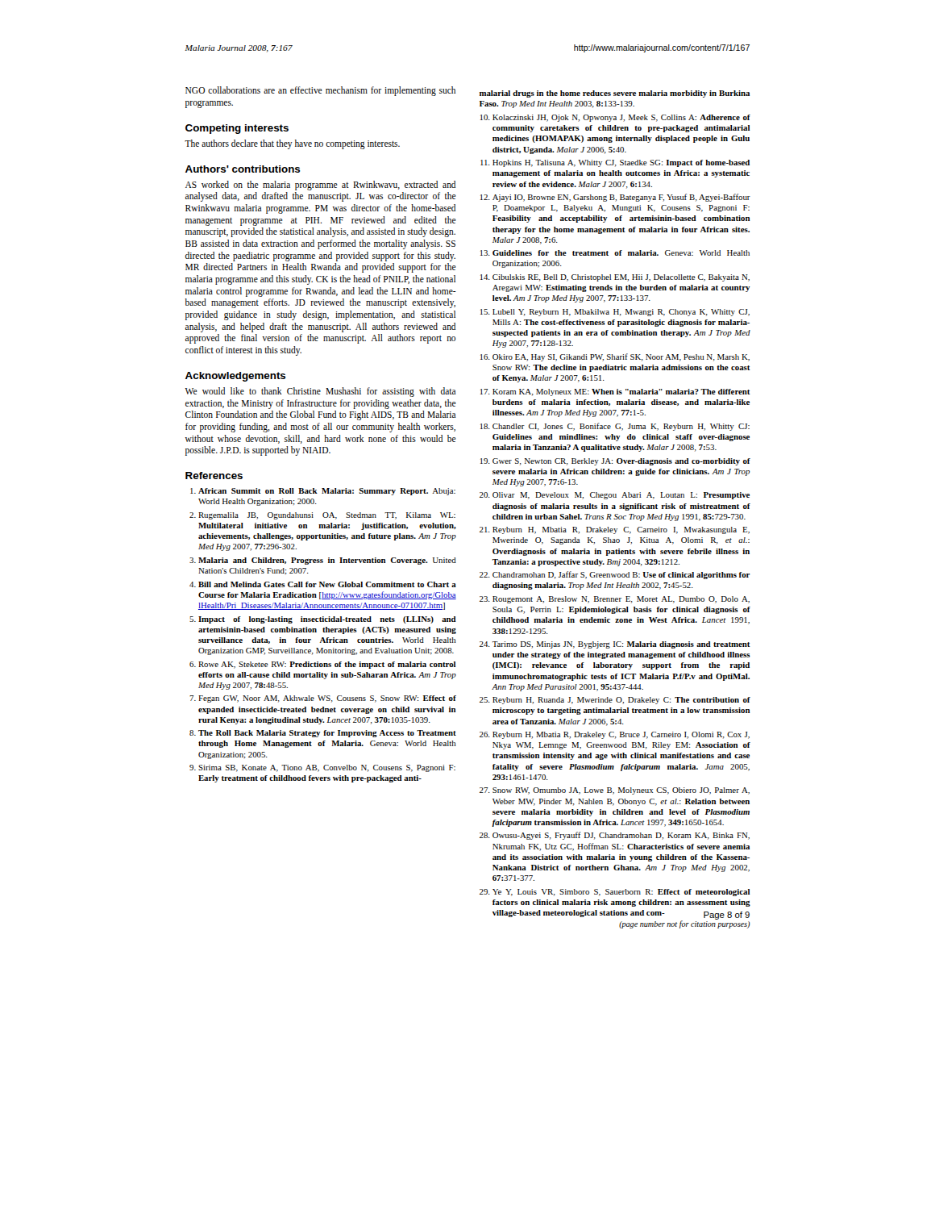Malaria Journal 2008, 7:167
http://www.malariajournal.com/content/7/1/167
NGO collaborations are an effective mechanism for implementing such programmes.
Competing interests
The authors declare that they have no competing interests.
Authors' contributions
AS worked on the malaria programme at Rwinkwavu, extracted and analysed data, and drafted the manuscript. JL was co-director of the Rwinkwavu malaria programme. PM was director of the home-based management programme at PIH. MF reviewed and edited the manuscript, provided the statistical analysis, and assisted in study design. BB assisted in data extraction and performed the mortality analysis. SS directed the paediatric programme and provided support for this study. MR directed Partners in Health Rwanda and provided support for the malaria programme and this study. CK is the head of PNILP, the national malaria control programme for Rwanda, and lead the LLIN and home-based management efforts. JD reviewed the manuscript extensively, provided guidance in study design, implementation, and statistical analysis, and helped draft the manuscript. All authors reviewed and approved the final version of the manuscript. All authors report no conflict of interest in this study.
Acknowledgements
We would like to thank Christine Mushashi for assisting with data extraction, the Ministry of Infrastructure for providing weather data, the Clinton Foundation and the Global Fund to Fight AIDS, TB and Malaria for providing funding, and most of all our community health workers, without whose devotion, skill, and hard work none of this would be possible. J.P.D. is supported by NIAID.
References
African Summit on Roll Back Malaria: Summary Report. Abuja: World Health Organization; 2000.
Rugemalila JB, Ogundahunsi OA, Stedman TT, Kilama WL: Multilateral initiative on malaria: justification, evolution, achievements, challenges, opportunities, and future plans. Am J Trop Med Hyg 2007, 77: 296-302.
Malaria and Children, Progress in Intervention Coverage. United Nation's Children's Fund; 2007.
Bill and Melinda Gates Call for New Global Commitment to Chart a Course for Malaria Eradication [http://www.gatesfoundation.org/GlobalHealth/Pri_Diseases/Malaria/Announcements/Announce-071007.htm]
Impact of long-lasting insecticidal-treated nets (LLINs) and artemisinin-based combination therapies (ACTs) measured using surveillance data, in four African countries. World Health Organization GMP, Surveillance, Monitoring, and Evaluation Unit; 2008.
Rowe AK, Steketee RW: Predictions of the impact of malaria control efforts on all-cause child mortality in sub-Saharan Africa. Am J Trop Med Hyg 2007, 78: 48-55.
Fegan GW, Noor AM, Akhwale WS, Cousens S, Snow RW: Effect of expanded insecticide-treated bednet coverage on child survival in rural Kenya: a longitudinal study. Lancet 2007, 370: 1035-1039.
The Roll Back Malaria Strategy for Improving Access to Treatment through Home Management of Malaria. Geneva: World Health Organization; 2005.
Sirima SB, Konate A, Tiono AB, Convelbo N, Cousens S, Pagnoni F: Early treatment of childhood fevers with pre-packaged anti-
malarial drugs in the home reduces severe malaria morbidity in Burkina Faso. Trop Med Int Health 2003, 8: 133-139.
Kolaczinski JH, Ojok N, Opwonya J, Meek S, Collins A: Adherence of community caretakers of children to pre-packaged antimalarial medicines (HOMAPAK) among internally displaced people in Gulu district, Uganda. Malar J 2006, 5: 40.
Hopkins H, Talisuna A, Whitty CJ, Staedke SG: Impact of home-based management of malaria on health outcomes in Africa: a systematic review of the evidence. Malar J 2007, 6: 134.
Ajayi IO, Browne EN, Garshong B, Bateganya F, Yusuf B, Agyei-Baffour P, Doamekpor L, Balyeku A, Munguti K, Cousens S, Pagnoni F: Feasibility and acceptability of artemisinin-based combination therapy for the home management of malaria in four African sites. Malar J 2008, 7: 6.
Guidelines for the treatment of malaria. Geneva: World Health Organization; 2006.
Cibulskis RE, Bell D, Christophel EM, Hii J, Delacollette C, Bakyaita N, Aregawi MW: Estimating trends in the burden of malaria at country level. Am J Trop Med Hyg 2007, 77: 133-137.
Lubell Y, Reyburn H, Mbakilwa H, Mwangi R, Chonya K, Whitty CJ, Mills A: The cost-effectiveness of parasitologic diagnosis for malaria-suspected patients in an era of combination therapy. Am J Trop Med Hyg 2007, 77: 128-132.
Okiro EA, Hay SI, Gikandi PW, Sharif SK, Noor AM, Peshu N, Marsh K, Snow RW: The decline in paediatric malaria admissions on the coast of Kenya. Malar J 2007, 6: 151.
Koram KA, Molyneux ME: When is "malaria" malaria? The different burdens of malaria infection, malaria disease, and malaria-like illnesses. Am J Trop Med Hyg 2007, 77: 1-5.
Chandler CI, Jones C, Boniface G, Juma K, Reyburn H, Whitty CJ: Guidelines and mindlines: why do clinical staff over-diagnose malaria in Tanzania? A qualitative study. Malar J 2008, 7: 53.
Gwer S, Newton CR, Berkley JA: Over-diagnosis and co-morbidity of severe malaria in African children: a guide for clinicians. Am J Trop Med Hyg 2007, 77: 6-13.
Olivar M, Develoux M, Chegou Abari A, Loutan L: Presumptive diagnosis of malaria results in a significant risk of mistreatment of children in urban Sahel. Trans R Soc Trop Med Hyg 1991, 85: 729-730.
Reyburn H, Mbatia R, Drakeley C, Carneiro I, Mwakasungula E, Mwerinde O, Saganda K, Shao J, Kitua A, Olomi R, et al.: Overdiagnosis of malaria in patients with severe febrile illness in Tanzania: a prospective study. Bmj 2004, 329: 1212.
Chandramohan D, Jaffar S, Greenwood B: Use of clinical algorithms for diagnosing malaria. Trop Med Int Health 2002, 7: 45-52.
Rougemont A, Breslow N, Brenner E, Moret AL, Dumbo O, Dolo A, Soula G, Perrin L: Epidemiological basis for clinical diagnosis of childhood malaria in endemic zone in West Africa. Lancet 1991, 338: 1292-1295.
Tarimo DS, Minjas JN, Bygbjerg IC: Malaria diagnosis and treatment under the strategy of the integrated management of childhood illness (IMCI): relevance of laboratory support from the rapid immunochromatographic tests of ICT Malaria P.f/P.v and OptiMal. Ann Trop Med Parasitol 2001, 95: 437-444.
Reyburn H, Ruanda J, Mwerinde O, Drakeley C: The contribution of microscopy to targeting antimalarial treatment in a low transmission area of Tanzania. Malar J 2006, 5: 4.
Reyburn H, Mbatia R, Drakeley C, Bruce J, Carneiro I, Olomi R, Cox J, Nkya WM, Lemnge M, Greenwood BM, Riley EM: Association of transmission intensity and age with clinical manifestations and case fatality of severe Plasmodium falciparum malaria. Jama 2005, 293: 1461-1470.
Snow RW, Omumbo JA, Lowe B, Molyneux CS, Obiero JO, Palmer A, Weber MW, Pinder M, Nahlen B, Obonyo C, et al.: Relation between severe malaria morbidity in children and level of Plasmodium falciparum transmission in Africa. Lancet 1997, 349: 1650-1654.
Owusu-Agyei S, Fryauff DJ, Chandramohan D, Koram KA, Binka FN, Nkrumah FK, Utz GC, Hoffman SL: Characteristics of severe anemia and its association with malaria in young children of the Kassena-Nankana District of northern Ghana. Am J Trop Med Hyg 2002, 67: 371-377.
Ye Y, Louis VR, Simboro S, Sauerborn R: Effect of meteorological factors on clinical malaria risk among children: an assessment using village-based meteorological stations and com-
Page 8 of 9
(page number not for citation purposes)